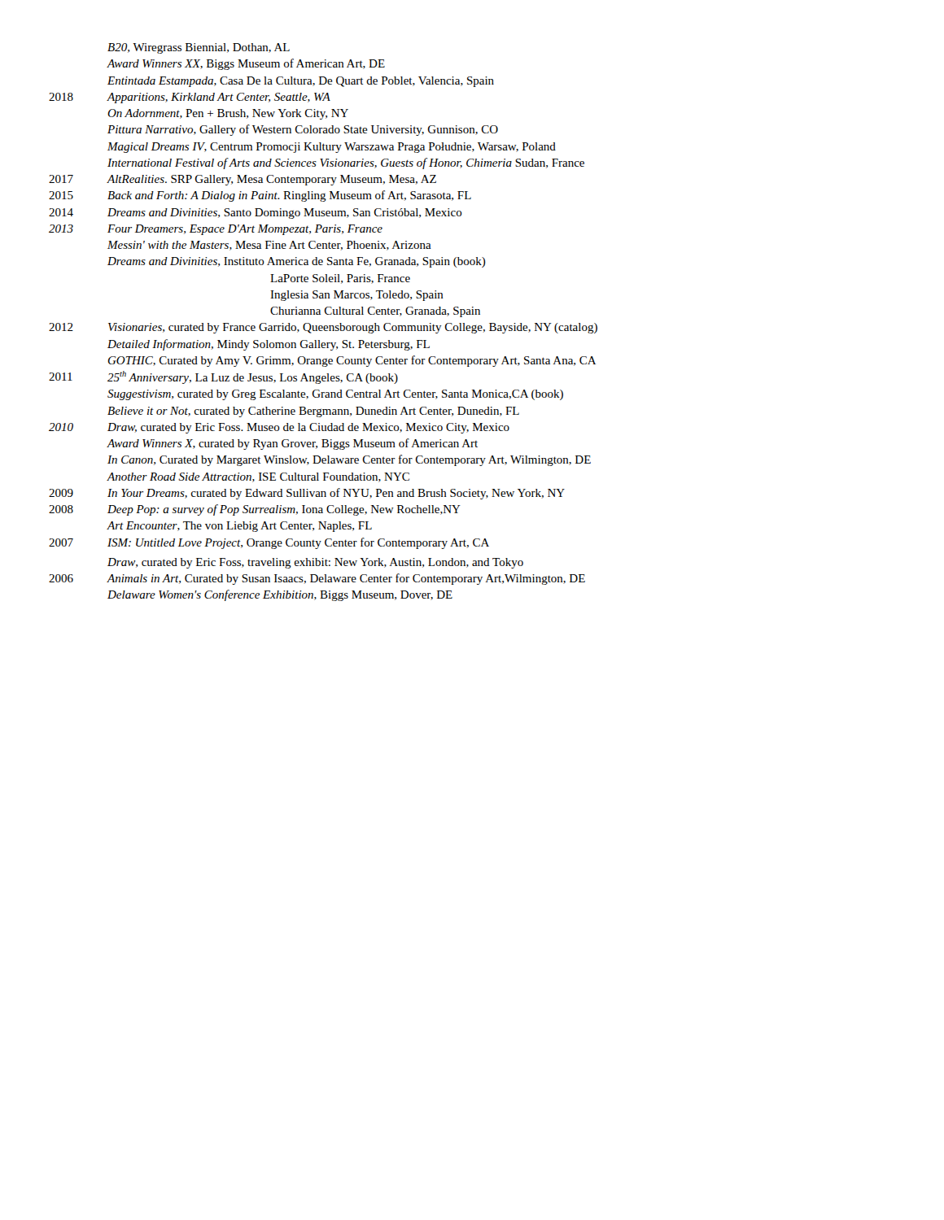| | B20, Wiregrass Biennial, Dothan, AL |
| | Award Winners XX , Biggs Museum of American Art, DE |
| | Entintada Estampada, Casa De la Cultura, De Quart de Poblet, Valencia, Spain |
| 2018 | Apparitions, Kirkland Art Center, Seattle, WA |
| | On Adornment, Pen + Brush, New York City, NY |
| | Pittura Narrativo , Gallery of Western Colorado State University, Gunnison, CO |
| | Magical Dreams IV , Centrum Promocji Kultury Warszawa Praga Południe, Warsaw, Poland |
| | International Festival of Arts and Sciences Visionaries, Guests of Honor, Chimeria Sudan, France |
| 2017 | AltRealities . SRP Gallery, Mesa Contemporary Museum, Mesa, AZ |
| 2015 | Back and Forth: A Dialog in Paint . Ringling Museum of Art, Sarasota, FL |
| 2014 | Dreams and Divinities , Santo Domingo Museum, San Cristóbal, Mexico |
| 2013 | Four Dreamers, Espace D'Art Mompezat, Paris, France |
| | Messin' with the Masters , Mesa Fine Art Center, Phoenix, Arizona |
| | Dreams and Divinities , Instituto America de Santa Fe, Granada, Spain (book) |
| | LaPorte Soleil, Paris, France |
| | Inglesia San Marcos, Toledo, Spain |
| | Churianna Cultural Center, Granada, Spain |
| 2012 | Visionaries , curated by France Garrido, Queensborough Community College, Bayside, NY (catalog) |
| | Detailed Information, Mindy Solomon Gallery, St. Petersburg, FL |
| | GOTHIC , Curated by Amy V. Grimm, Orange County Center for Contemporary Art, Santa Ana, CA |
| 2011 | 25 th Anniversary , La Luz de Jesus, Los Angeles, CA (book) |
| | Suggestivism, curated by Greg Escalante, Grand Central Art Center, Santa Monica,CA (book) |
| | Believe it or Not, curated by Catherine Bergmann, Dunedin Art Center, Dunedin, FL |
| 2010 | Draw, curated by Eric Foss. Museo de la Ciudad de Mexico, Mexico City, Mexico |
| | Award Winners X , curated by Ryan Grover, Biggs Museum of American Art |
| | In Canon, Curated by Margaret Winslow, Delaware Center for Contemporary Art, Wilmington, DE |
| | Another Road Side Attraction, ISE Cultural Foundation, NYC |
| 2009 | In Your Dreams, curated by Edward Sullivan of NYU, Pen and Brush Society, New York, NY |
| 2008 | Deep Pop: a survey of Pop Surrealism , Iona College, New Rochelle,NY |
| | Art Encounter , The von Liebig Art Center, Naples, FL |
| 2007 | ISM: Untitled Love Project , Orange County Center for Contemporary Art, CA |
| | Draw , curated by Eric Foss, traveling exhibit: New York, Austin, London, and Tokyo |
| 2006 | Animals in Art , Curated by Susan Isaacs, Delaware Center for Contemporary Art,Wilmington, DE |
| | Delaware Women's Conference Exhibition , Biggs Museum, Dover, DE |